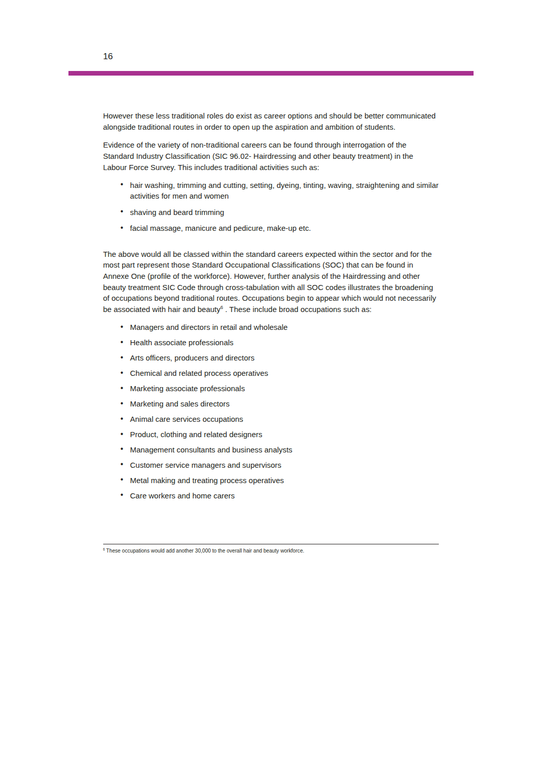16
However these less traditional roles do exist as career options and should be better communicated alongside traditional routes in order to open up the aspiration and ambition of students.
Evidence of the variety of non-traditional careers can be found through interrogation of the Standard Industry Classification (SIC 96.02- Hairdressing and other beauty treatment) in the Labour Force Survey. This includes traditional activities such as:
hair washing, trimming and cutting, setting, dyeing, tinting, waving, straightening and similar activities for men and women
shaving and beard trimming
facial massage, manicure and pedicure, make-up etc.
The above would all be classed within the standard careers expected within the sector and for the most part represent those Standard Occupational Classifications (SOC) that can be found in Annexe One (profile of the workforce). However, further analysis of the Hairdressing and other beauty treatment SIC Code through cross-tabulation with all SOC codes illustrates the broadening of occupations beyond traditional routes. Occupations begin to appear which would not necessarily be associated with hair and beauty6 . These include broad occupations such as:
Managers and directors in retail and wholesale
Health associate professionals
Arts officers, producers and directors
Chemical and related process operatives
Marketing associate professionals
Marketing and sales directors
Animal care services occupations
Product, clothing and related designers
Management consultants and business analysts
Customer service managers and supervisors
Metal making and treating process operatives
Care workers and home carers
6 These occupations would add another 30,000 to the overall hair and beauty workforce.